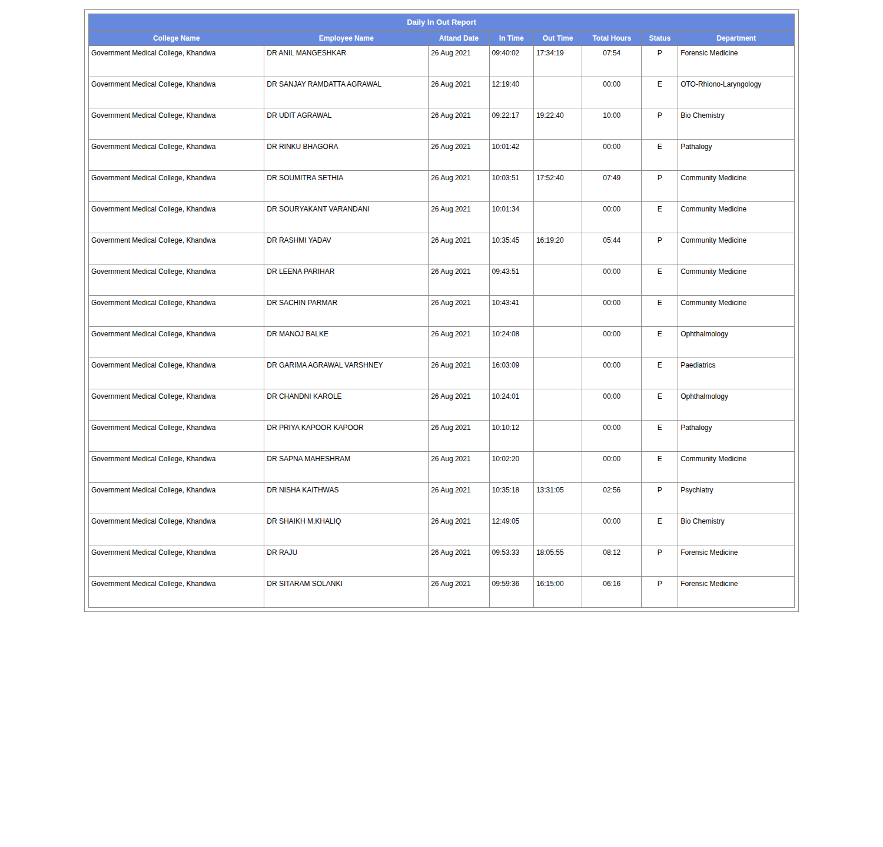Daily In Out Report
| College Name | Employee Name | Attand Date | In Time | Out Time | Total Hours | Status | Department |
| --- | --- | --- | --- | --- | --- | --- | --- |
| Government Medical College, Khandwa | DR ANIL MANGESHKAR | 26 Aug 2021 | 09:40:02 | 17:34:19 | 07:54 | P | Forensic Medicine |
| Government Medical College, Khandwa | DR SANJAY RAMDATTA AGRAWAL | 26 Aug 2021 | 12:19:40 | | 00:00 | E | OTO-Rhiono-Laryngology |
| Government Medical College, Khandwa | DR UDIT AGRAWAL | 26 Aug 2021 | 09:22:17 | 19:22:40 | 10:00 | P | Bio Chemistry |
| Government Medical College, Khandwa | DR RINKU BHAGORA | 26 Aug 2021 | 10:01:42 | | 00:00 | E | Pathalogy |
| Government Medical College, Khandwa | DR SOUMITRA SETHIA | 26 Aug 2021 | 10:03:51 | 17:52:40 | 07:49 | P | Community Medicine |
| Government Medical College, Khandwa | DR SOURYAKANT VARANDANI | 26 Aug 2021 | 10:01:34 | | 00:00 | E | Community Medicine |
| Government Medical College, Khandwa | DR RASHMI YADAV | 26 Aug 2021 | 10:35:45 | 16:19:20 | 05:44 | P | Community Medicine |
| Government Medical College, Khandwa | DR LEENA PARIHAR | 26 Aug 2021 | 09:43:51 | | 00:00 | E | Community Medicine |
| Government Medical College, Khandwa | DR SACHIN PARMAR | 26 Aug 2021 | 10:43:41 | | 00:00 | E | Community Medicine |
| Government Medical College, Khandwa | DR MANOJ BALKE | 26 Aug 2021 | 10:24:08 | | 00:00 | E | Ophthalmology |
| Government Medical College, Khandwa | DR GARIMA AGRAWAL VARSHNEY | 26 Aug 2021 | 16:03:09 | | 00:00 | E | Paediatrics |
| Government Medical College, Khandwa | DR CHANDNI KAROLE | 26 Aug 2021 | 10:24:01 | | 00:00 | E | Ophthalmology |
| Government Medical College, Khandwa | DR PRIYA KAPOOR KAPOOR | 26 Aug 2021 | 10:10:12 | | 00:00 | E | Pathalogy |
| Government Medical College, Khandwa | DR SAPNA MAHESHRAM | 26 Aug 2021 | 10:02:20 | | 00:00 | E | Community Medicine |
| Government Medical College, Khandwa | DR NISHA KAITHWAS | 26 Aug 2021 | 10:35:18 | 13:31:05 | 02:56 | P | Psychiatry |
| Government Medical College, Khandwa | DR SHAIKH M.KHALIQ | 26 Aug 2021 | 12:49:05 | | 00:00 | E | Bio Chemistry |
| Government Medical College, Khandwa | DR RAJU | 26 Aug 2021 | 09:53:33 | 18:05:55 | 08:12 | P | Forensic Medicine |
| Government Medical College, Khandwa | DR SITARAM SOLANKI | 26 Aug 2021 | 09:59:36 | 16:15:00 | 06:16 | P | Forensic Medicine |